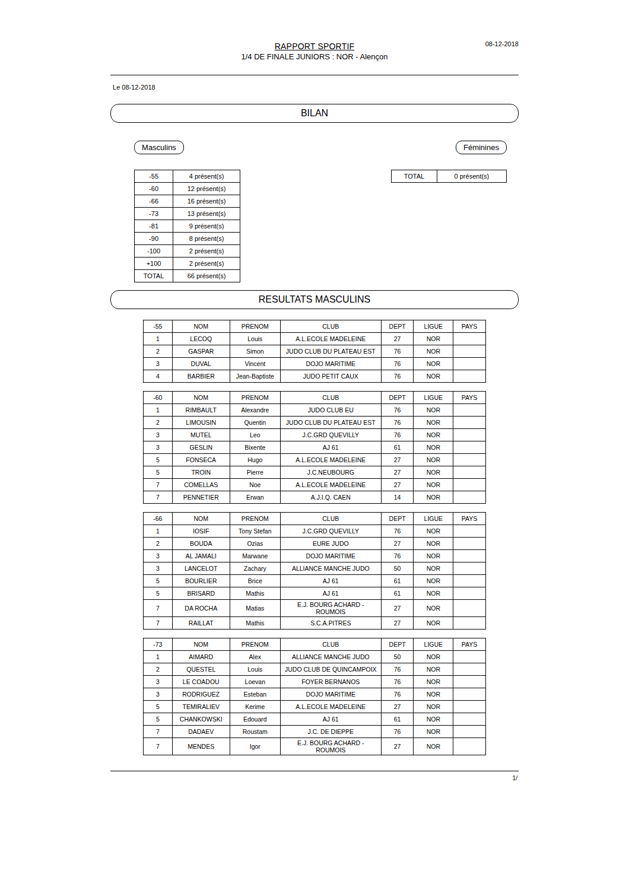08-12-2018
RAPPORT SPORTIF
1/4 DE FINALE JUNIORS : NOR - Alençon
Le 08-12-2018
BILAN
Masculins
| -55 | 4 présent(s) |
| -60 | 12 présent(s) |
| -66 | 16 présent(s) |
| -73 | 13 présent(s) |
| -81 | 9 présent(s) |
| -90 | 8 présent(s) |
| -100 | 2 présent(s) |
| +100 | 2 présent(s) |
| TOTAL | 66 présent(s) |
Féminines
| TOTAL | 0 présent(s) |
RESULTATS MASCULINS
| -55 | NOM | PRENOM | CLUB | DEPT | LIGUE | PAYS |
| --- | --- | --- | --- | --- | --- | --- |
| 1 | LECOQ | Louis | A.L.ECOLE MADELEINE | 27 | NOR | |
| 2 | GASPAR | Simon | JUDO CLUB DU PLATEAU EST | 76 | NOR | |
| 3 | DUVAL | Vincent | DOJO MARITIME | 76 | NOR | |
| 4 | BARBIER | Jean-Baptiste | JUDO PETIT CAUX | 76 | NOR | |
| -60 | NOM | PRENOM | CLUB | DEPT | LIGUE | PAYS |
| --- | --- | --- | --- | --- | --- | --- |
| 1 | RIMBAULT | Alexandre | JUDO CLUB EU | 76 | NOR | |
| 2 | LIMOUSIN | Quentin | JUDO CLUB DU PLATEAU EST | 76 | NOR | |
| 3 | MUTEL | Leo | J.C.GRD QUEVILLY | 76 | NOR | |
| 3 | GESLIN | Bixente | AJ 61 | 61 | NOR | |
| 5 | FONSECA | Hugo | A.L.ECOLE MADELEINE | 27 | NOR | |
| 5 | TROIN | Pierre | J.C.NEUBOURG | 27 | NOR | |
| 7 | COMELLAS | Noe | A.L.ECOLE MADELEINE | 27 | NOR | |
| 7 | PENNETIER | Erwan | A.J.I.Q. CAEN | 14 | NOR | |
| -66 | NOM | PRENOM | CLUB | DEPT | LIGUE | PAYS |
| --- | --- | --- | --- | --- | --- | --- |
| 1 | IOSIF | Tony Stefan | J.C.GRD QUEVILLY | 76 | NOR | |
| 2 | BOUDA | Ozias | EURE JUDO | 27 | NOR | |
| 3 | AL JAMALI | Marwane | DOJO MARITIME | 76 | NOR | |
| 3 | LANCELOT | Zachary | ALLIANCE MANCHE JUDO | 50 | NOR | |
| 5 | BOURLIER | Brice | AJ 61 | 61 | NOR | |
| 5 | BRISARD | Mathis | AJ 61 | 61 | NOR | |
| 7 | DA ROCHA | Matias | E.J. BOURG ACHARD - ROUMOIS | 27 | NOR | |
| 7 | RAILLAT | Mathis | S.C.A.PITRES | 27 | NOR | |
| -73 | NOM | PRENOM | CLUB | DEPT | LIGUE | PAYS |
| --- | --- | --- | --- | --- | --- | --- |
| 1 | AIMARD | Alex | ALLIANCE MANCHE JUDO | 50 | NOR | |
| 2 | QUESTEL | Louis | JUDO CLUB DE QUINCAMPOIX | 76 | NOR | |
| 3 | LE COADOU | Loevan | FOYER BERNANOS | 76 | NOR | |
| 3 | RODRIGUEZ | Esteban | DOJO MARITIME | 76 | NOR | |
| 5 | TEMIRALIEV | Kerime | A.L.ECOLE MADELEINE | 27 | NOR | |
| 5 | CHANKOWSKI | Edouard | AJ 61 | 61 | NOR | |
| 7 | DADAEV | Roustam | J.C. DE DIEPPE | 76 | NOR | |
| 7 | MENDES | Igor | E.J. BOURG ACHARD - ROUMOIS | 27 | NOR | |
1/